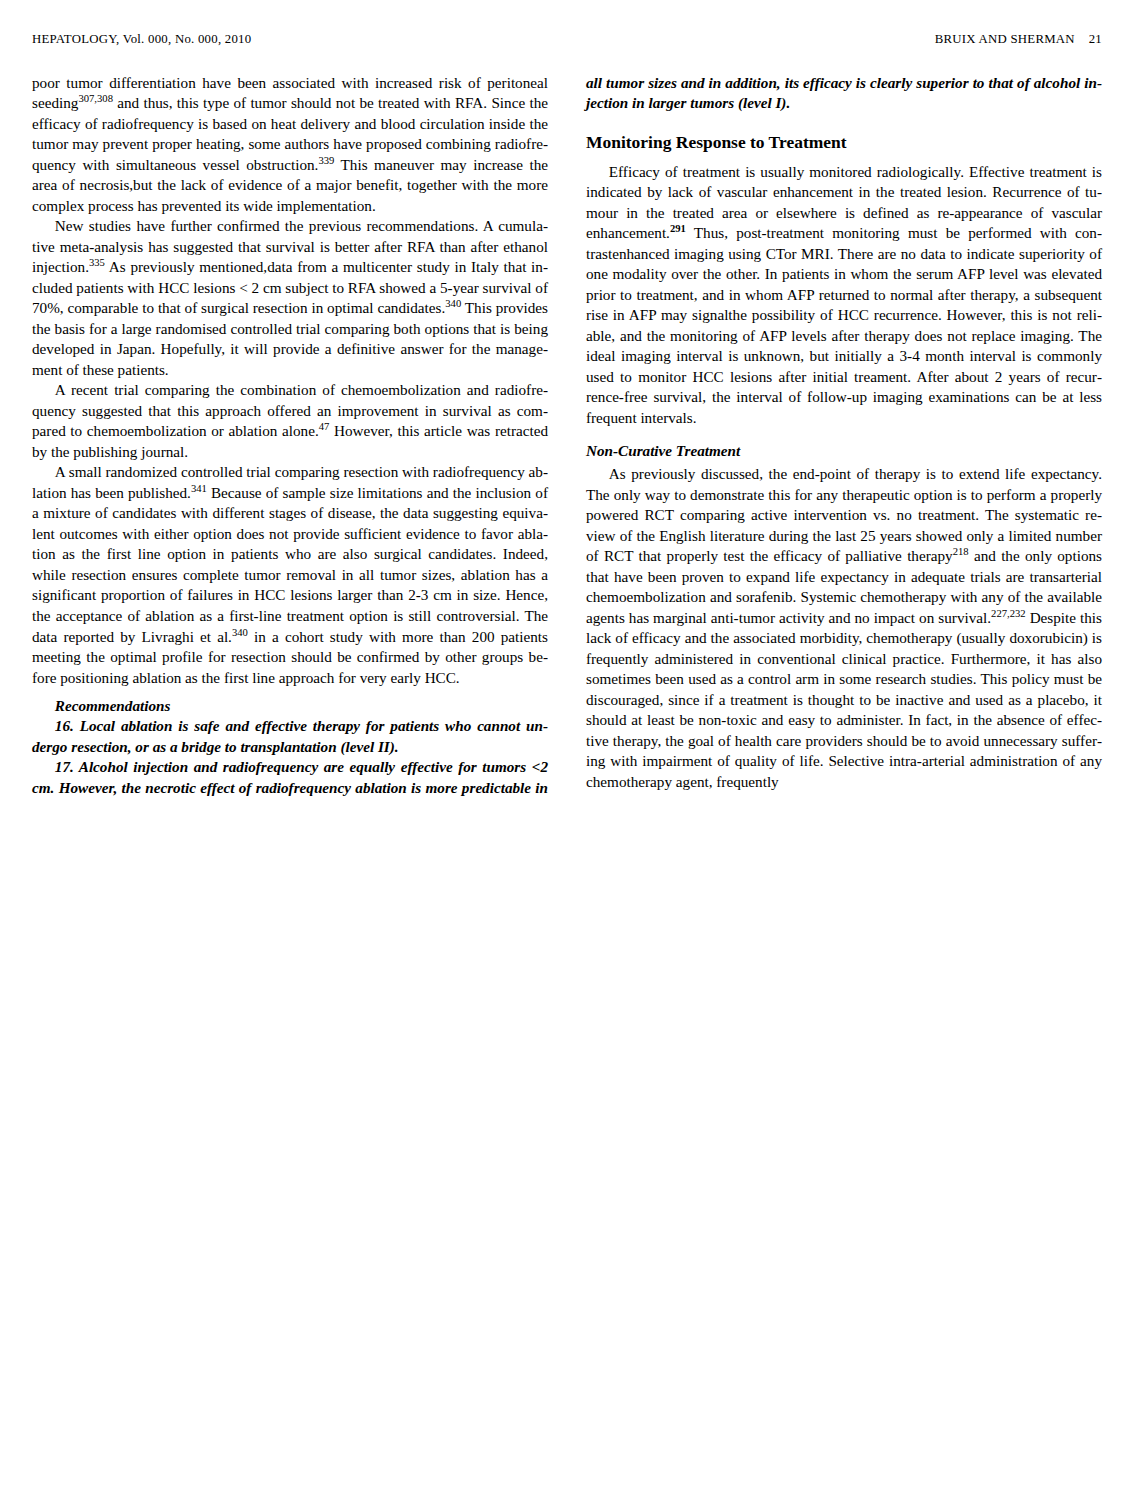HEPATOLOGY, Vol. 000, No. 000, 2010
BRUIX AND SHERMAN 21
poor tumor differentiation have been associated with increased risk of peritoneal seeding307,308 and thus, this type of tumor should not be treated with RFA. Since the efficacy of radiofrequency is based on heat delivery and blood circulation inside the tumor may prevent proper heating, some authors have proposed combining radiofrequency with simultaneous vessel obstruction.339 This maneuver may increase the area of necrosis,but the lack of evidence of a major benefit, together with the more complex process has prevented its wide implementation.
New studies have further confirmed the previous recommendations. A cumulative meta-analysis has suggested that survival is better after RFA than after ethanol injection.335 As previously mentioned,data from a multicenter study in Italy that included patients with HCC lesions < 2 cm subject to RFA showed a 5-year survival of 70%, comparable to that of surgical resection in optimal candidates.340 This provides the basis for a large randomised controlled trial comparing both options that is being developed in Japan. Hopefully, it will provide a definitive answer for the management of these patients.
A recent trial comparing the combination of chemoembolization and radiofrequency suggested that this approach offered an improvement in survival as compared to chemoembolization or ablation alone.47 However, this article was retracted by the publishing journal.
A small randomized controlled trial comparing resection with radiofrequency ablation has been published.341 Because of sample size limitations and the inclusion of a mixture of candidates with different stages of disease, the data suggesting equivalent outcomes with either option does not provide sufficient evidence to favor ablation as the first line option in patients who are also surgical candidates. Indeed, while resection ensures complete tumor removal in all tumor sizes, ablation has a significant proportion of failures in HCC lesions larger than 2-3 cm in size. Hence, the acceptance of ablation as a first-line treatment option is still controversial. The data reported by Livraghi et al.340 in a cohort study with more than 200 patients meeting the optimal profile for resection should be confirmed by other groups before positioning ablation as the first line approach for very early HCC.
Recommendations
16. Local ablation is safe and effective therapy for patients who cannot undergo resection, or as a bridge to transplantation (level II).
17. Alcohol injection and radiofrequency are equally effective for tumors <2 cm. However, the necrotic effect of radiofrequency ablation is more predictable in all tumor sizes and in addition, its efficacy is clearly superior to that of alcohol injection in larger tumors (level I).
Monitoring Response to Treatment
Efficacy of treatment is usually monitored radiologically. Effective treatment is indicated by lack of vascular enhancement in the treated lesion. Recurrence of tumour in the treated area or elsewhere is defined as re-appearance of vascular enhancement.291 Thus, post-treatment monitoring must be performed with contrastenhanced imaging using CTor MRI. There are no data to indicate superiority of one modality over the other. In patients in whom the serum AFP level was elevated prior to treatment, and in whom AFP returned to normal after therapy, a subsequent rise in AFP may signalthe possibility of HCC recurrence. However, this is not reliable, and the monitoring of AFP levels after therapy does not replace imaging. The ideal imaging interval is unknown, but initially a 3-4 month interval is commonly used to monitor HCC lesions after initial treament. After about 2 years of recurrence-free survival, the interval of follow-up imaging examinations can be at less frequent intervals.
Non-Curative Treatment
As previously discussed, the end-point of therapy is to extend life expectancy. The only way to demonstrate this for any therapeutic option is to perform a properly powered RCT comparing active intervention vs. no treatment. The systematic review of the English literature during the last 25 years showed only a limited number of RCT that properly test the efficacy of palliative therapy218 and the only options that have been proven to expand life expectancy in adequate trials are transarterial chemoembolization and sorafenib. Systemic chemotherapy with any of the available agents has marginal anti-tumor activity and no impact on survival.227,232 Despite this lack of efficacy and the associated morbidity, chemotherapy (usually doxorubicin) is frequently administered in conventional clinical practice. Furthermore, it has also sometimes been used as a control arm in some research studies. This policy must be discouraged, since if a treatment is thought to be inactive and used as a placebo, it should at least be non-toxic and easy to administer. In fact, in the absence of effective therapy, the goal of health care providers should be to avoid unnecessary suffering with impairment of quality of life. Selective intra-arterial administration of any chemotherapy agent, frequently